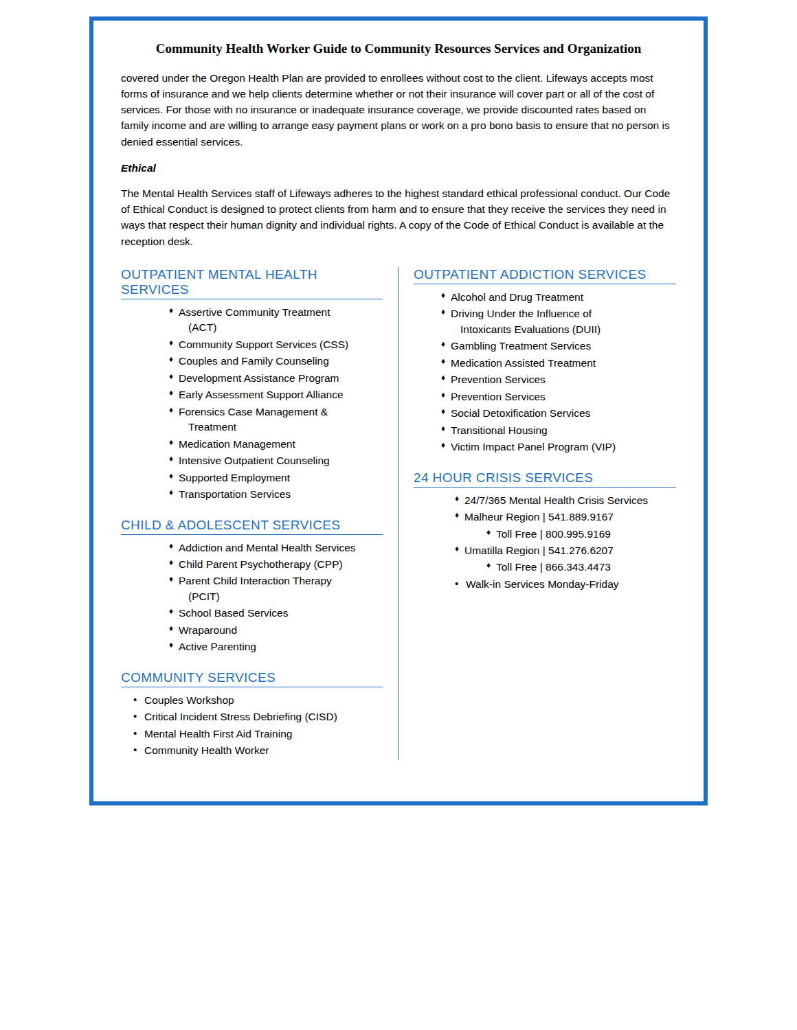Community Health Worker Guide to Community Resources Services and Organization
covered under the Oregon Health Plan are provided to enrollees without cost to the client. Lifeways accepts most forms of insurance and we help clients determine whether or not their insurance will cover part or all of the cost of services. For those with no insurance or inadequate insurance coverage, we provide discounted rates based on family income and are willing to arrange easy payment plans or work on a pro bono basis to ensure that no person is denied essential services.
Ethical
The Mental Health Services staff of Lifeways adheres to the highest standard ethical professional conduct. Our Code of Ethical Conduct is designed to protect clients from harm and to ensure that they receive the services they need in ways that respect their human dignity and individual rights. A copy of the Code of Ethical Conduct is available at the reception desk.
OUTPATIENT MENTAL HEALTH SERVICES
Assertive Community Treatment (ACT)
Community Support Services (CSS)
Couples and Family Counseling
Development Assistance Program
Early Assessment Support Alliance
Forensics Case Management & Treatment
Medication Management
Intensive Outpatient Counseling
Supported Employment
Transportation Services
CHILD & ADOLESCENT SERVICES
Addiction and Mental Health Services
Child Parent Psychotherapy (CPP)
Parent Child Interaction Therapy (PCIT)
School Based Services
Wraparound
Active Parenting
COMMUNITY SERVICES
Couples Workshop
Critical Incident Stress Debriefing (CISD)
Mental Health First Aid Training
Community Health Worker
OUTPATIENT ADDICTION SERVICES
Alcohol and Drug Treatment
Driving Under the Influence of Intoxicants Evaluations (DUII)
Gambling Treatment Services
Medication Assisted Treatment
Prevention Services
Prevention Services
Social Detoxification Services
Transitional Housing
Victim Impact Panel Program (VIP)
24 HOUR CRISIS SERVICES
24/7/365 Mental Health Crisis Services
Malheur Region | 541.889.9167
Toll Free | 800.995.9169
Umatilla Region | 541.276.6207
Toll Free | 866.343.4473
Walk-in Services Monday-Friday